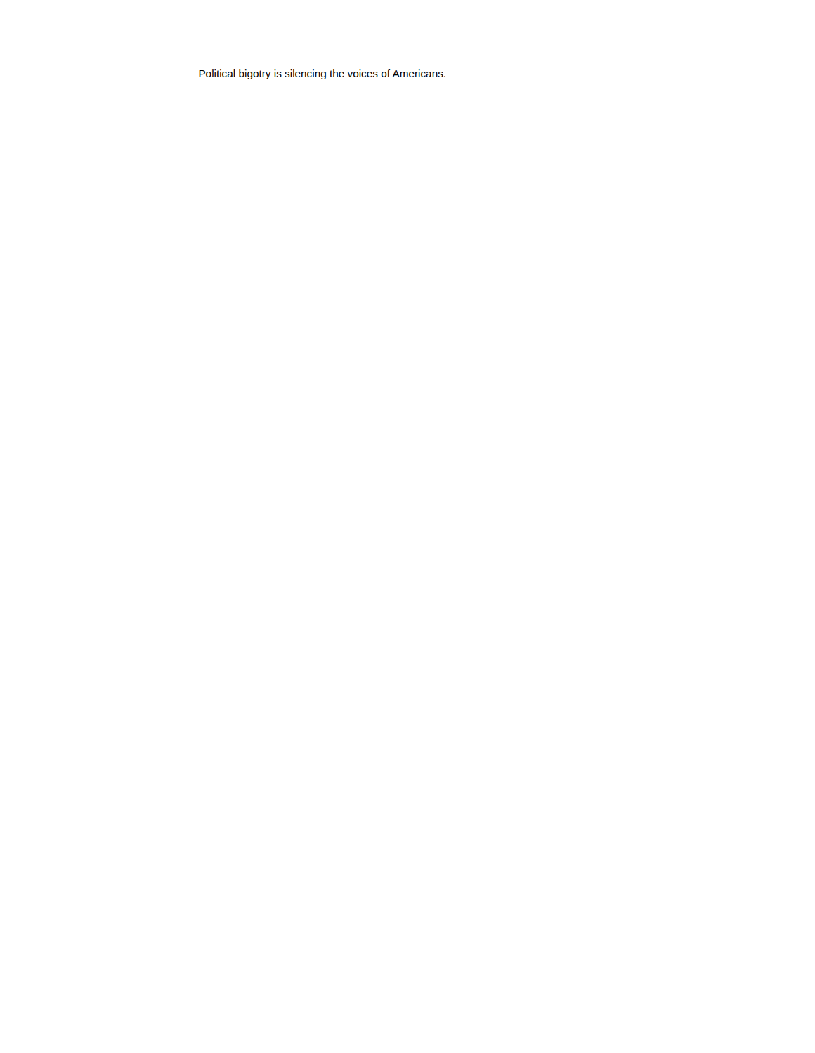Political bigotry is silencing the voices of Americans.